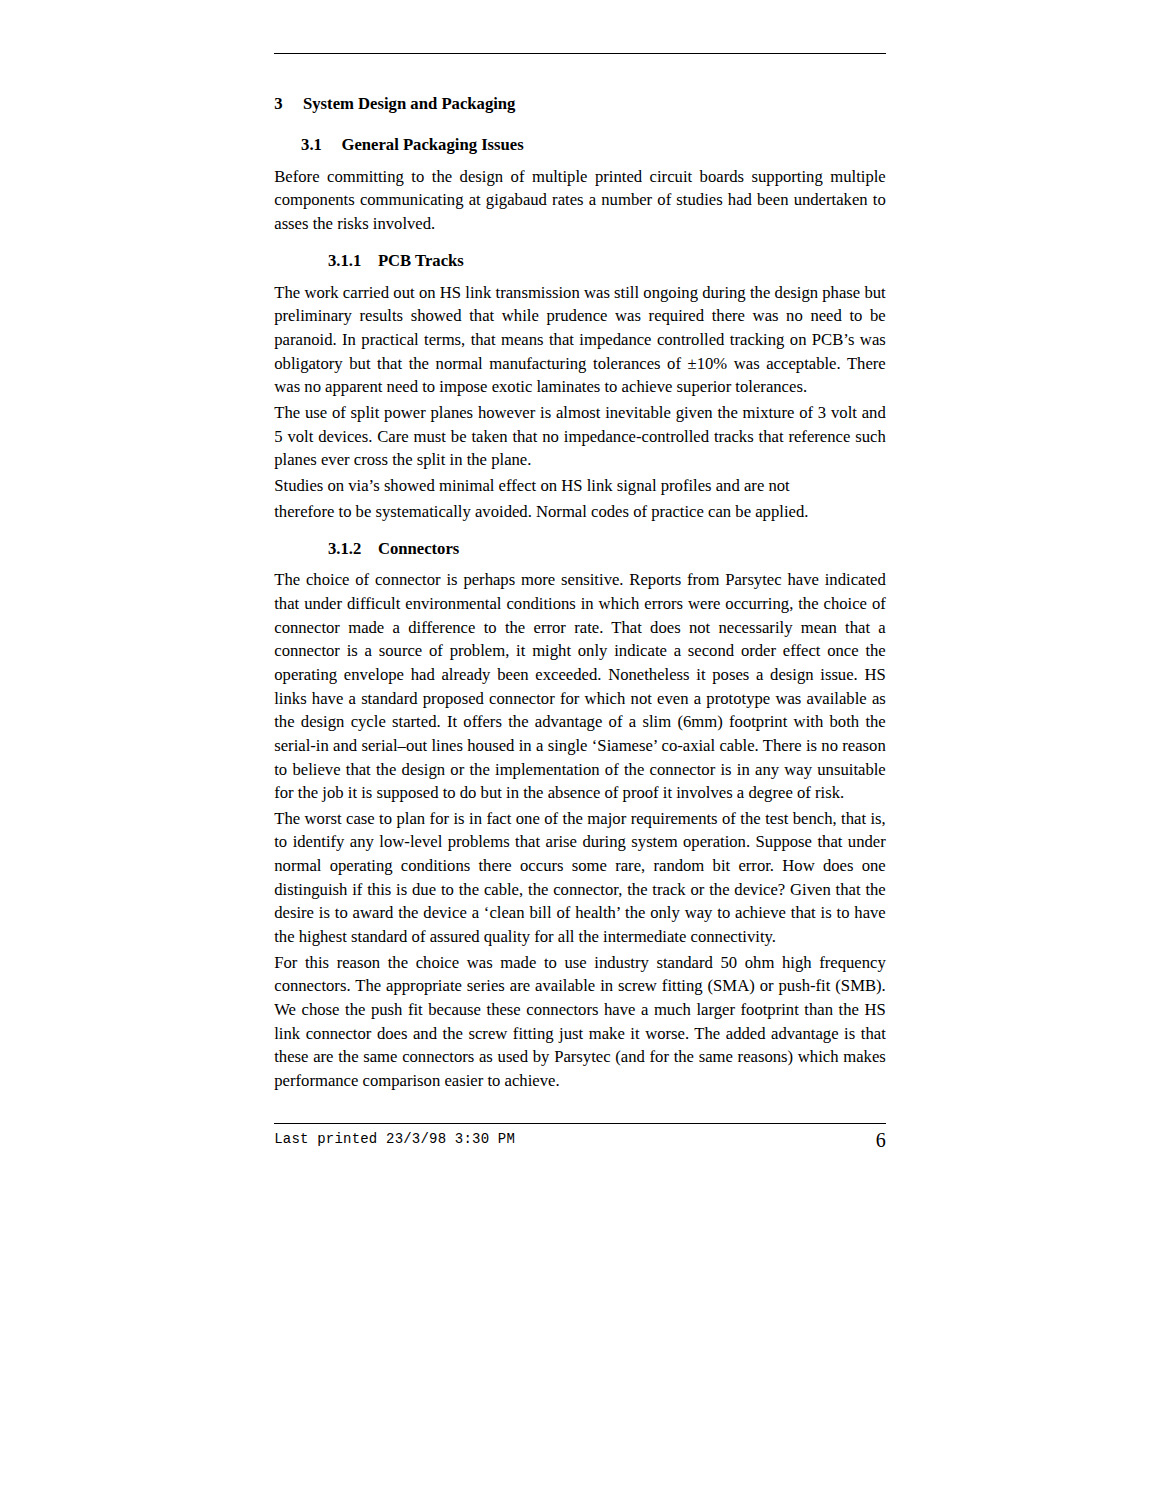3 System Design and Packaging
3.1 General Packaging Issues
Before committing to the design of multiple printed circuit boards supporting multiple components communicating at gigabaud rates a number of studies had been undertaken to asses the risks involved.
3.1.1 PCB Tracks
The work carried out on HS link transmission was still ongoing during the design phase but preliminary results showed that while prudence was required there was no need to be paranoid. In practical terms, that means that impedance controlled tracking on PCB’s was obligatory but that the normal manufacturing tolerances of ±10% was acceptable. There was no apparent need to impose exotic laminates to achieve superior tolerances.
The use of split power planes however is almost inevitable given the mixture of 3 volt and 5 volt devices. Care must be taken that no impedance-controlled tracks that reference such planes ever cross the split in the plane.
Studies on via’s showed minimal effect on HS link signal profiles and are not
therefore to be systematically avoided. Normal codes of practice can be applied.
3.1.2 Connectors
The choice of connector is perhaps more sensitive. Reports from Parsytec have indicated that under difficult environmental conditions in which errors were occurring, the choice of connector made a difference to the error rate. That does not necessarily mean that a connector is a source of problem, it might only indicate a second order effect once the operating envelope had already been exceeded. Nonetheless it poses a design issue. HS links have a standard proposed connector for which not even a prototype was available as the design cycle started. It offers the advantage of a slim (6mm) footprint with both the serial-in and serial–out lines housed in a single ‘Siamese’ co-axial cable. There is no reason to believe that the design or the implementation of the connector is in any way unsuitable for the job it is supposed to do but in the absence of proof it involves a degree of risk.
The worst case to plan for is in fact one of the major requirements of the test bench, that is, to identify any low-level problems that arise during system operation. Suppose that under normal operating conditions there occurs some rare, random bit error. How does one distinguish if this is due to the cable, the connector, the track or the device? Given that the desire is to award the device a ‘clean bill of health’ the only way to achieve that is to have the highest standard of assured quality for all the intermediate connectivity.
For this reason the choice was made to use industry standard 50 ohm high frequency connectors. The appropriate series are available in screw fitting (SMA) or push-fit (SMB). We chose the push fit because these connectors have a much larger footprint than the HS link connector does and the screw fitting just make it worse. The added advantage is that these are the same connectors as used by Parsytec (and for the same reasons) which makes performance comparison easier to achieve.
Last printed 23/3/98 3:30 PM
6